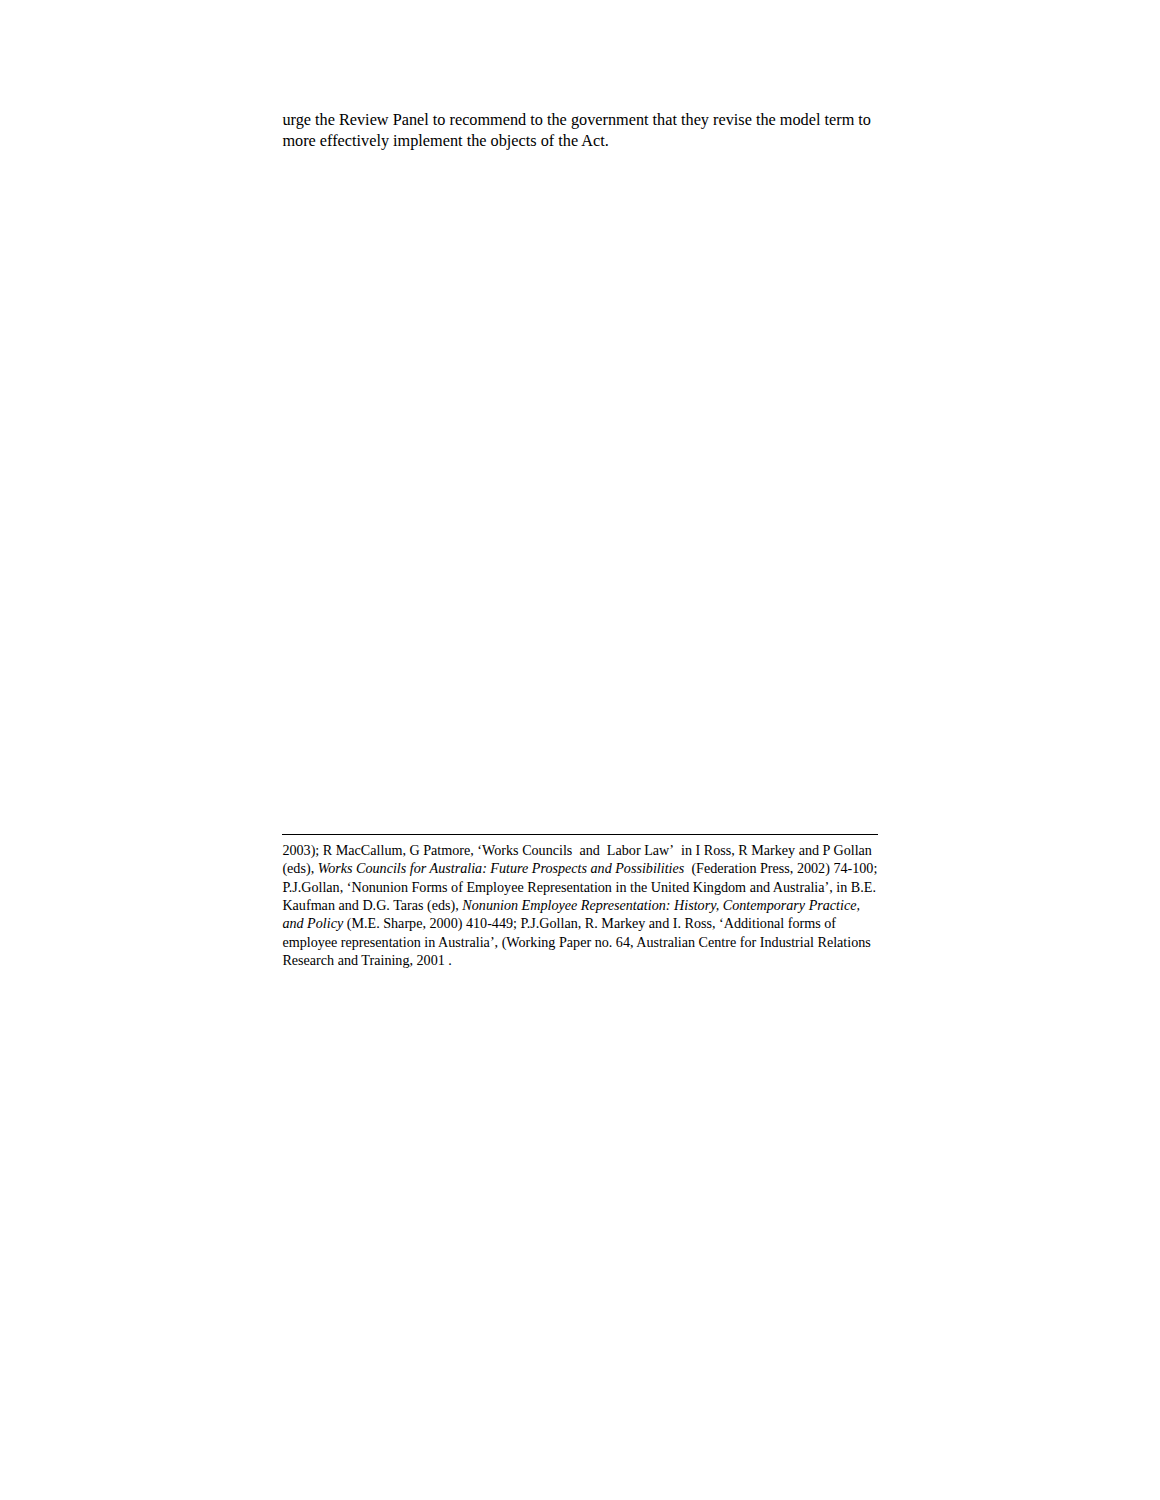urge the Review Panel to recommend to the government that they revise the model term to more effectively implement the objects of the Act.
2003); R MacCallum, G Patmore, ‘Works Councils and Labor Law’ in I Ross, R Markey and P Gollan (eds), Works Councils for Australia: Future Prospects and Possibilities (Federation Press, 2002) 74-100; P.J.Gollan, ‘Nonunion Forms of Employee Representation in the United Kingdom and Australia’, in B.E. Kaufman and D.G. Taras (eds), Nonunion Employee Representation: History, Contemporary Practice, and Policy (M.E. Sharpe, 2000) 410-449; P.J.Gollan, R. Markey and I. Ross, ‘Additional forms of employee representation in Australia’, (Working Paper no. 64, Australian Centre for Industrial Relations Research and Training, 2001 .